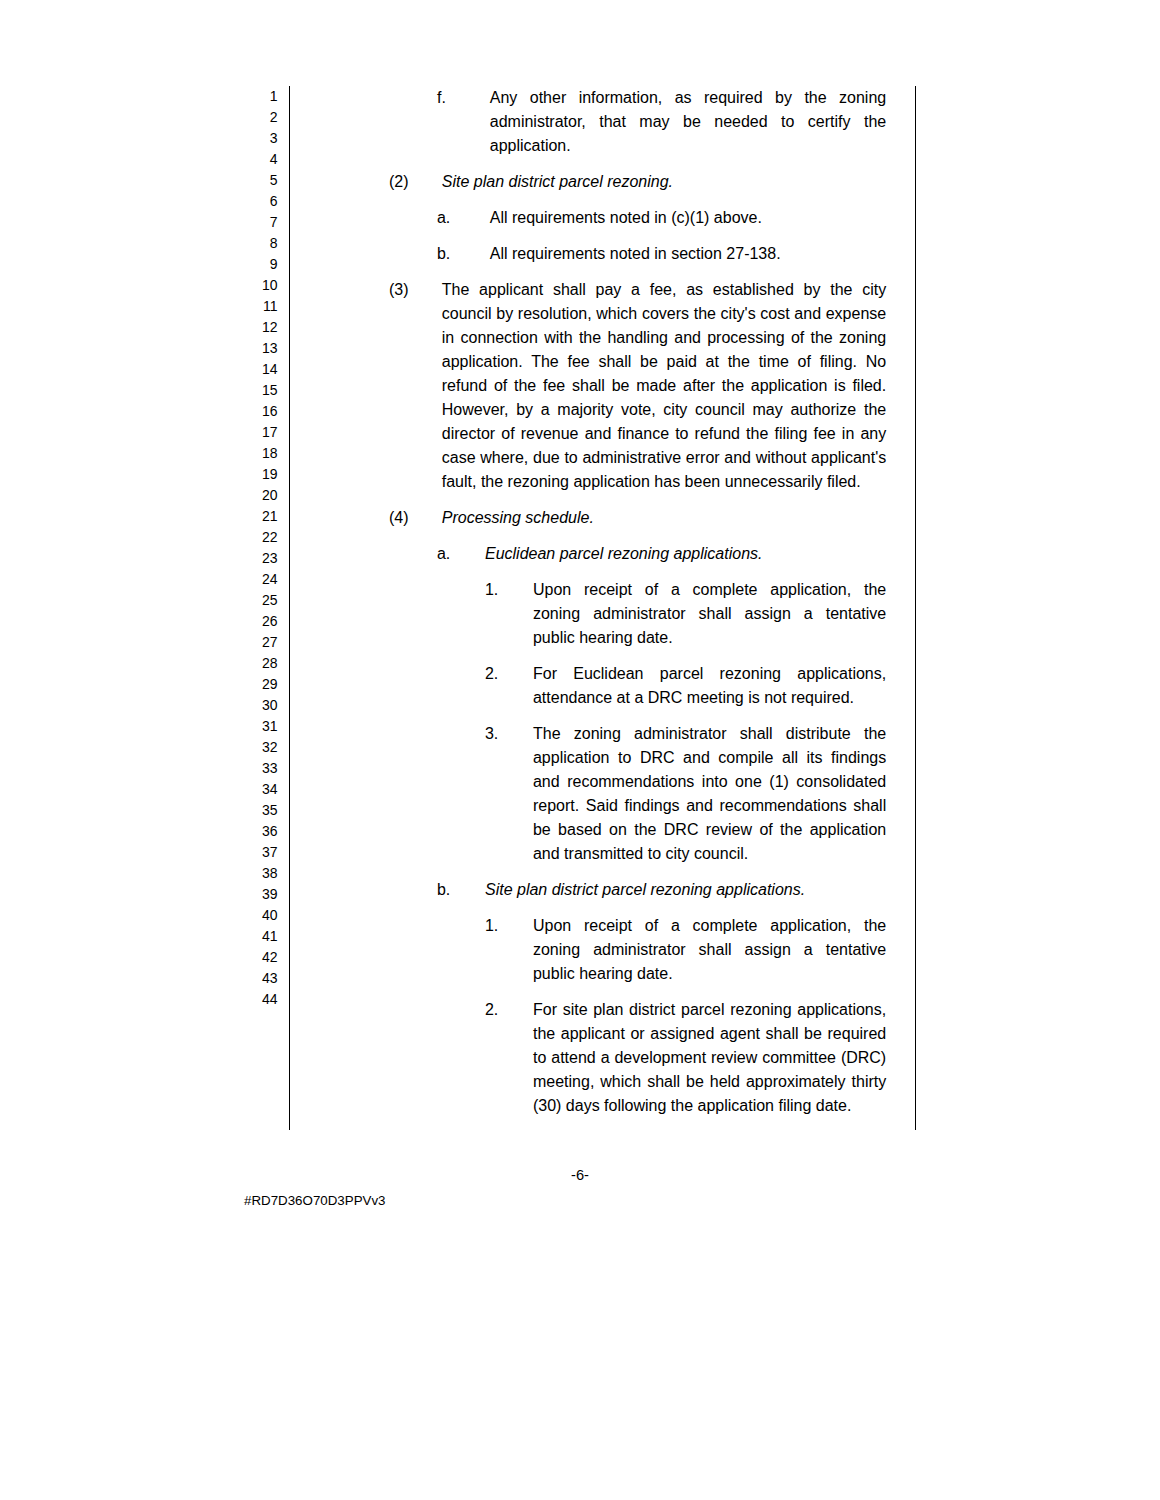1
2
3
4
5
6
7
8
9
10
11
12
13
14
15
16
17
18
19
20
21
22
23
24
25
26
27
28
29
30
31
32
33
34
35
36
37
38
39
40
41
42
43
44
f. Any other information, as required by the zoning administrator, that may be needed to certify the application.
(2) Site plan district parcel rezoning.
a. All requirements noted in (c)(1) above.
b. All requirements noted in section 27-138.
(3) The applicant shall pay a fee, as established by the city council by resolution, which covers the city's cost and expense in connection with the handling and processing of the zoning application. The fee shall be paid at the time of filing. No refund of the fee shall be made after the application is filed. However, by a majority vote, city council may authorize the director of revenue and finance to refund the filing fee in any case where, due to administrative error and without applicant's fault, the rezoning application has been unnecessarily filed.
(4) Processing schedule.
a. Euclidean parcel rezoning applications.
1. Upon receipt of a complete application, the zoning administrator shall assign a tentative public hearing date.
2. For Euclidean parcel rezoning applications, attendance at a DRC meeting is not required.
3. The zoning administrator shall distribute the application to DRC and compile all its findings and recommendations into one (1) consolidated report. Said findings and recommendations shall be based on the DRC review of the application and transmitted to city council.
b. Site plan district parcel rezoning applications.
1. Upon receipt of a complete application, the zoning administrator shall assign a tentative public hearing date.
2. For site plan district parcel rezoning applications, the applicant or assigned agent shall be required to attend a development review committee (DRC) meeting, which shall be held approximately thirty (30) days following the application filing date.
-6-
#RD7D36O70D3PPVv3